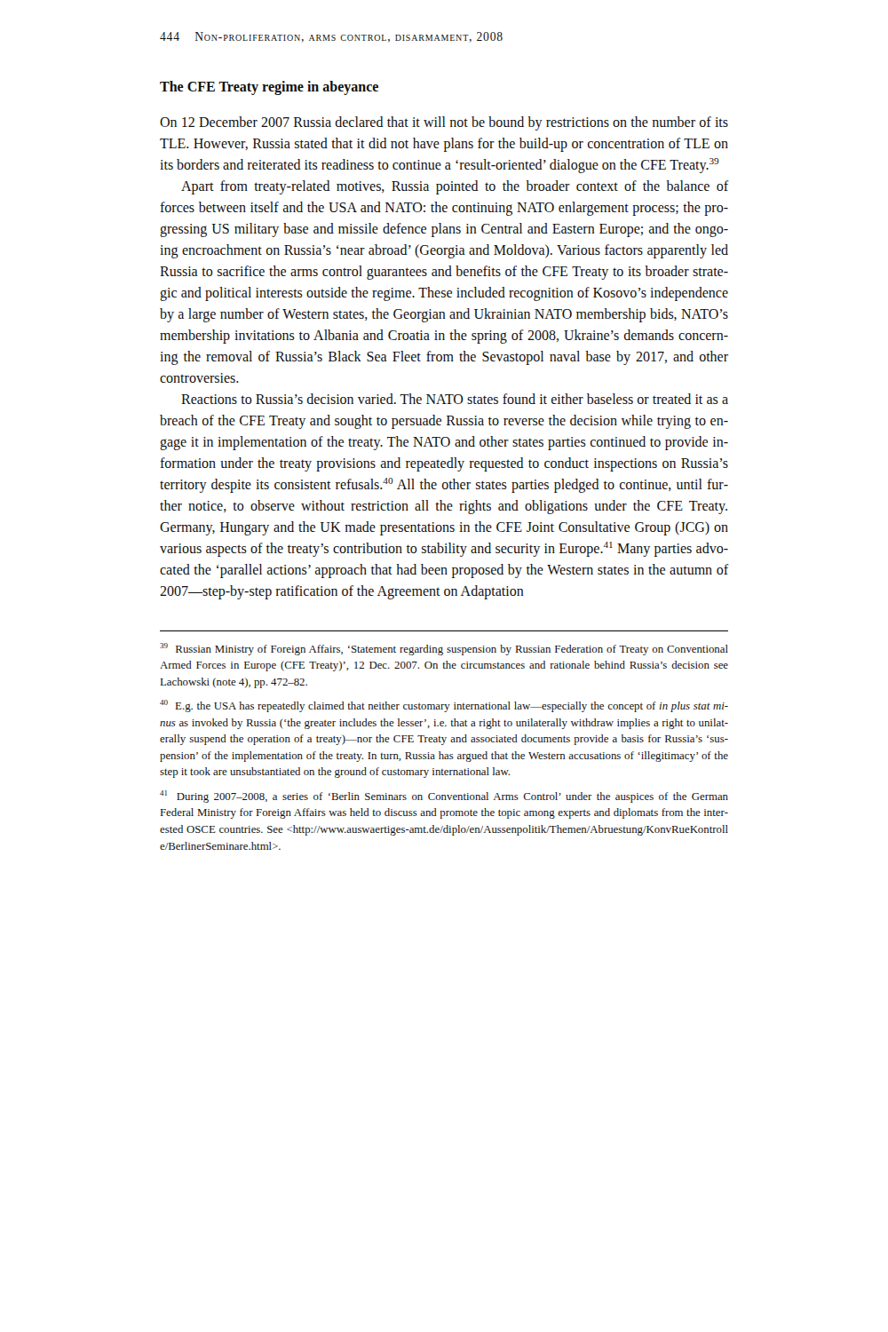444 Non-proliferation, arms control, disarmament, 2008
The CFE Treaty regime in abeyance
On 12 December 2007 Russia declared that it will not be bound by restrictions on the number of its TLE. However, Russia stated that it did not have plans for the build-up or concentration of TLE on its borders and reiterated its readiness to continue a ‘result-oriented’ dialogue on the CFE Treaty.39
Apart from treaty-related motives, Russia pointed to the broader context of the balance of forces between itself and the USA and NATO: the continuing NATO enlargement process; the progressing US military base and missile defence plans in Central and Eastern Europe; and the ongoing encroachment on Russia’s ‘near abroad’ (Georgia and Moldova). Various factors apparently led Russia to sacrifice the arms control guarantees and benefits of the CFE Treaty to its broader strategic and political interests outside the regime. These included recognition of Kosovo’s independence by a large number of Western states, the Georgian and Ukrainian NATO membership bids, NATO’s membership invitations to Albania and Croatia in the spring of 2008, Ukraine’s demands concerning the removal of Russia’s Black Sea Fleet from the Sevastopol naval base by 2017, and other controversies.
Reactions to Russia’s decision varied. The NATO states found it either baseless or treated it as a breach of the CFE Treaty and sought to persuade Russia to reverse the decision while trying to engage it in implementation of the treaty. The NATO and other states parties continued to provide information under the treaty provisions and repeatedly requested to conduct inspections on Russia’s territory despite its consistent refusals.40 All the other states parties pledged to continue, until further notice, to observe without restriction all the rights and obligations under the CFE Treaty. Germany, Hungary and the UK made presentations in the CFE Joint Consultative Group (JCG) on various aspects of the treaty’s contribution to stability and security in Europe.41 Many parties advocated the ‘parallel actions’ approach that had been proposed by the Western states in the autumn of 2007—step-by-step ratification of the Agreement on Adaptation
39 Russian Ministry of Foreign Affairs, ‘Statement regarding suspension by Russian Federation of Treaty on Conventional Armed Forces in Europe (CFE Treaty)’, 12 Dec. 2007. On the circumstances and rationale behind Russia’s decision see Lachowski (note 4), pp. 472–82.
40 E.g. the USA has repeatedly claimed that neither customary international law—especially the concept of in plus stat minus as invoked by Russia (‘the greater includes the lesser’, i.e. that a right to unilaterally withdraw implies a right to unilaterally suspend the operation of a treaty)—nor the CFE Treaty and associated documents provide a basis for Russia’s ‘suspension’ of the implementation of the treaty. In turn, Russia has argued that the Western accusations of ‘illegitimacy’ of the step it took are unsubstantiated on the ground of customary international law.
41 During 2007–2008, a series of ‘Berlin Seminars on Conventional Arms Control’ under the auspices of the German Federal Ministry for Foreign Affairs was held to discuss and promote the topic among experts and diplomats from the interested OSCE countries. See <http://www.auswaertiges-amt.de/diplo/en/Aussenpolitik/Themen/Abruestung/KonvRueKontrolle/BerlinerSeminare.html>.